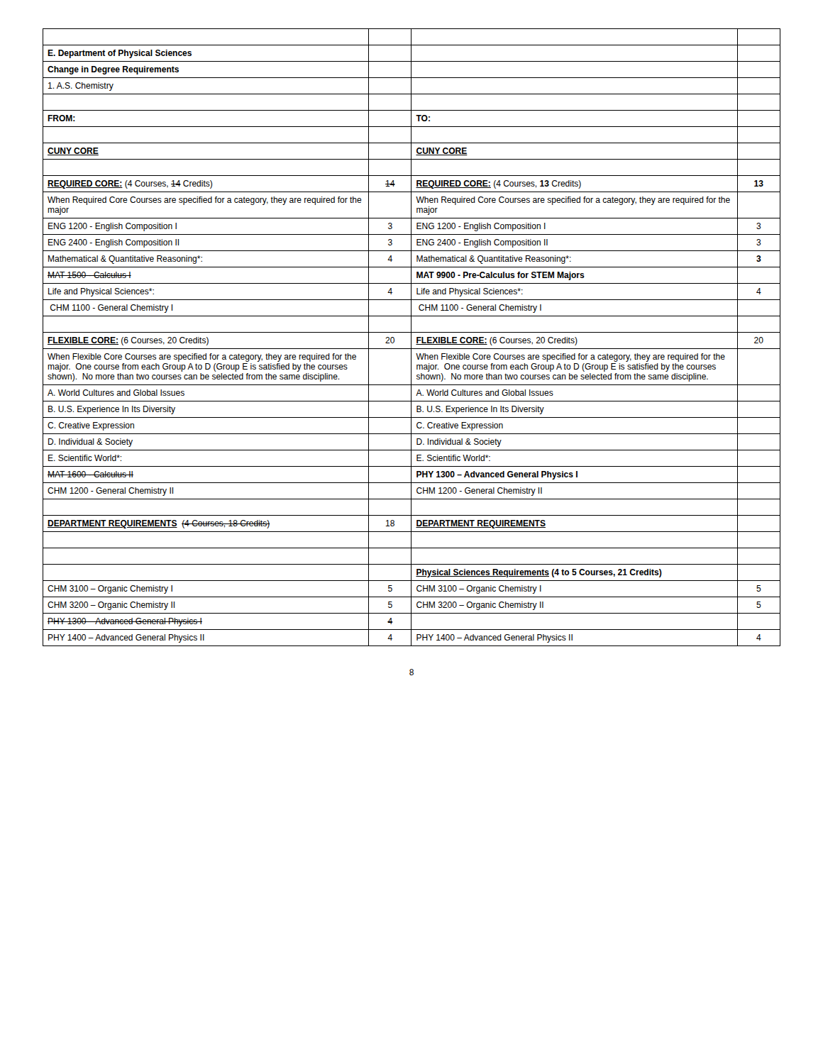| E. Department of Physical Sciences | | | |
| Change in Degree Requirements | | | |
| 1. A.S. Chemistry | | | |
| FROM: | | TO: | |
| CUNY CORE | | CUNY CORE | |
| REQUIRED CORE: (4 Courses, 14 Credits) | 14 | REQUIRED CORE: (4 Courses, 13 Credits) | 13 |
| When Required Core Courses are specified for a category, they are required for the major | | When Required Core Courses are specified for a category, they are required for the major | |
| ENG 1200 - English Composition I | 3 | ENG 1200 - English Composition I | 3 |
| ENG 2400 - English Composition II | 3 | ENG 2400 - English Composition II | 3 |
| Mathematical & Quantitative Reasoning*: | 4 | Mathematical & Quantitative Reasoning*: | 3 |
| MAT 1500 - Calculus I | | MAT 9900 - Pre-Calculus for STEM Majors | |
| Life and Physical Sciences*: | 4 | Life and Physical Sciences*: | 4 |
| CHM 1100 - General Chemistry I | | CHM 1100 - General Chemistry I | |
| FLEXIBLE CORE: (6 Courses, 20 Credits) | 20 | FLEXIBLE CORE: (6 Courses, 20 Credits) | 20 |
| When Flexible Core Courses are specified for a category, they are required for the major. One course from each Group A to D (Group E is satisfied by the courses shown). No more than two courses can be selected from the same discipline. | | When Flexible Core Courses are specified for a category, they are required for the major. One course from each Group A to D (Group E is satisfied by the courses shown). No more than two courses can be selected from the same discipline. | |
| A. World Cultures and Global Issues | | A. World Cultures and Global Issues | |
| B. U.S. Experience In Its Diversity | | B. U.S. Experience In Its Diversity | |
| C. Creative Expression | | C. Creative Expression | |
| D. Individual & Society | | D. Individual & Society | |
| E. Scientific World*: | | E. Scientific World*: | |
| MAT 1600 - Calculus II | | PHY 1300 – Advanced General Physics I | |
| CHM 1200 - General Chemistry II | | CHM 1200 - General Chemistry II | |
| DEPARTMENT REQUIREMENTS (4 Courses, 18 Credits) | 18 | DEPARTMENT REQUIREMENTS | |
| | | Physical Sciences Requirements (4 to 5 Courses, 21 Credits) | |
| CHM 3100 – Organic Chemistry I | 5 | CHM 3100 – Organic Chemistry I | 5 |
| CHM 3200 – Organic Chemistry II | 5 | CHM 3200 – Organic Chemistry II | 5 |
| PHY 1300 – Advanced General Physics I | 4 | | |
| PHY 1400 – Advanced General Physics II | 4 | PHY 1400 – Advanced General Physics II | 4 |
8